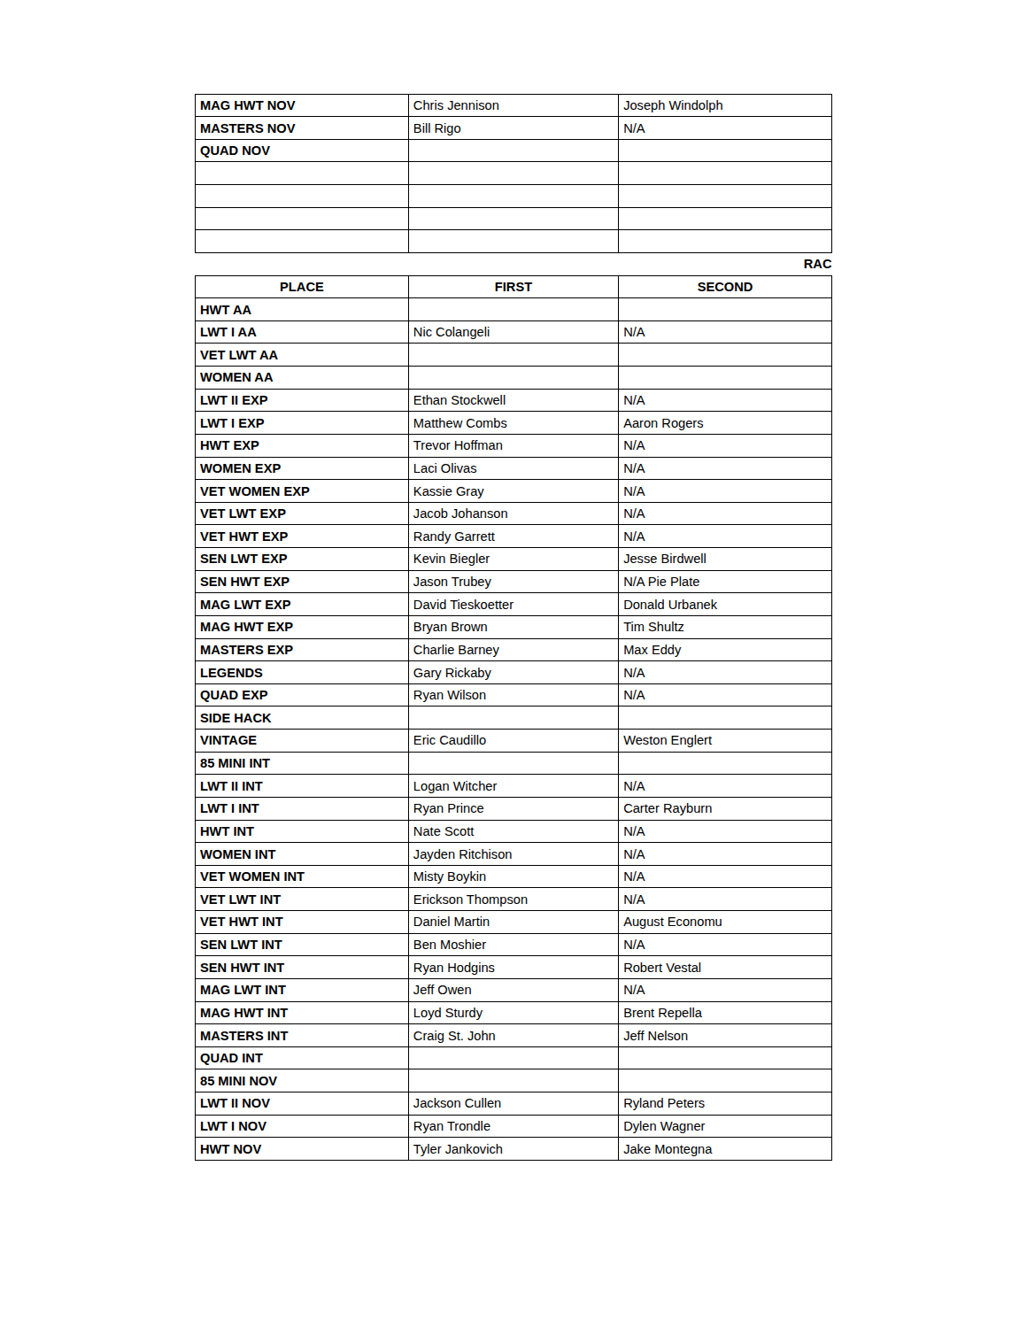| MAG HWT NOV | Chris Jennison | Joseph Windolph |
| MASTERS NOV | Bill Rigo | N/A |
| QUAD NOV | | |
| | | RAC |
| PLACE | FIRST | SECOND |
| HWT AA | | |
| LWT I AA | Nic Colangeli | N/A |
| VET LWT AA | | |
| WOMEN AA | | |
| LWT II EXP | Ethan Stockwell | N/A |
| LWT I EXP | Matthew Combs | Aaron Rogers |
| HWT EXP | Trevor Hoffman | N/A |
| WOMEN EXP | Laci Olivas | N/A |
| VET WOMEN EXP | Kassie Gray | N/A |
| VET LWT EXP | Jacob Johanson | N/A |
| VET HWT EXP | Randy Garrett | N/A |
| SEN LWT EXP | Kevin Biegler | Jesse Birdwell |
| SEN HWT EXP | Jason Trubey | N/A Pie Plate |
| MAG LWT EXP | David Tieskoetter | Donald Urbanek |
| MAG HWT EXP | Bryan Brown | Tim Shultz |
| MASTERS EXP | Charlie Barney | Max Eddy |
| LEGENDS | Gary Rickaby | N/A |
| QUAD EXP | Ryan Wilson | N/A |
| SIDE HACK | | |
| VINTAGE | Eric Caudillo | Weston Englert |
| 85 MINI INT | | |
| LWT II INT | Logan Witcher | N/A |
| LWT I INT | Ryan Prince | Carter Rayburn |
| HWT INT | Nate Scott | N/A |
| WOMEN INT | Jayden Ritchison | N/A |
| VET WOMEN INT | Misty Boykin | N/A |
| VET LWT INT | Erickson Thompson | N/A |
| VET HWT INT | Daniel Martin | August Economu |
| SEN LWT INT | Ben Moshier | N/A |
| SEN HWT INT | Ryan Hodgins | Robert Vestal |
| MAG LWT INT | Jeff Owen | N/A |
| MAG HWT INT | Loyd Sturdy | Brent Repella |
| MASTERS INT | Craig St. John | Jeff Nelson |
| QUAD INT | | |
| 85 MINI NOV | | |
| LWT II NOV | Jackson Cullen | Ryland Peters |
| LWT I NOV | Ryan Trondle | Dylen Wagner |
| HWT NOV | Tyler Jankovich | Jake Montegna |